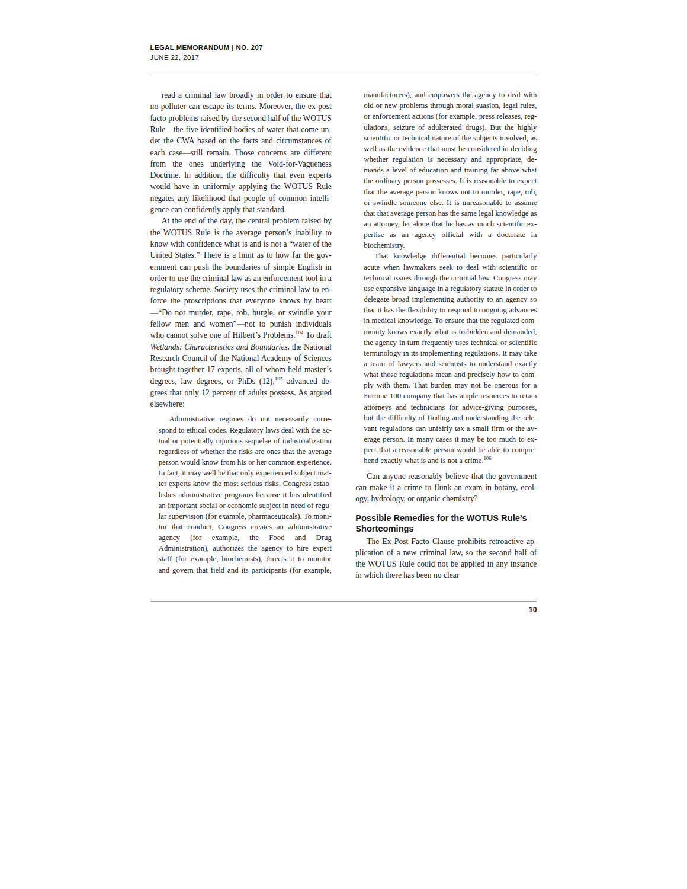LEGAL MEMORANDUM | NO. 207
JUNE 22, 2017
read a criminal law broadly in order to ensure that no polluter can escape its terms. Moreover, the ex post facto problems raised by the second half of the WOTUS Rule—the five identified bodies of water that come under the CWA based on the facts and circumstances of each case—still remain. Those concerns are different from the ones underlying the Void-for-Vagueness Doctrine. In addition, the difficulty that even experts would have in uniformly applying the WOTUS Rule negates any likelihood that people of common intelligence can confidently apply that standard.
At the end of the day, the central problem raised by the WOTUS Rule is the average person’s inability to know with confidence what is and is not a “water of the United States.” There is a limit as to how far the government can push the boundaries of simple English in order to use the criminal law as an enforcement tool in a regulatory scheme. Society uses the criminal law to enforce the proscriptions that everyone knows by heart—“Do not murder, rape, rob, burgle, or swindle your fellow men and women”—not to punish individuals who cannot solve one of Hilbert’s Problems.104 To draft Wetlands: Characteristics and Boundaries, the National Research Council of the National Academy of Sciences brought together 17 experts, all of whom held master’s degrees, law degrees, or PhDs (12),105 advanced degrees that only 12 percent of adults possess. As argued elsewhere:
Administrative regimes do not necessarily correspond to ethical codes. Regulatory laws deal with the actual or potentially injurious sequelae of industrialization regardless of whether the risks are ones that the average person would know from his or her common experience. In fact, it may well be that only experienced subject matter experts know the most serious risks. Congress establishes administrative programs because it has identified an important social or economic subject in need of regular supervision (for example, pharmaceuticals). To monitor that conduct, Congress creates an administrative agency (for example, the Food and Drug Administration), authorizes the agency to hire expert staff (for example, biochemists), directs it to monitor and govern that field and its participants (for example, manufacturers), and empowers the agency to deal with old or new problems through moral suasion, legal rules, or enforcement actions (for example, press releases, regulations, seizure of adulterated drugs). But the highly scientific or technical nature of the subjects involved, as well as the evidence that must be considered in deciding whether regulation is necessary and appropriate, demands a level of education and training far above what the ordinary person possesses. It is reasonable to expect that the average person knows not to murder, rape, rob, or swindle someone else. It is unreasonable to assume that that average person has the same legal knowledge as an attorney, let alone that he has as much scientific expertise as an agency official with a doctorate in biochemistry.
That knowledge differential becomes particularly acute when lawmakers seek to deal with scientific or technical issues through the criminal law. Congress may use expansive language in a regulatory statute in order to delegate broad implementing authority to an agency so that it has the flexibility to respond to ongoing advances in medical knowledge. To ensure that the regulated community knows exactly what is forbidden and demanded, the agency in turn frequently uses technical or scientific terminology in its implementing regulations. It may take a team of lawyers and scientists to understand exactly what those regulations mean and precisely how to comply with them. That burden may not be onerous for a Fortune 100 company that has ample resources to retain attorneys and technicians for advice-giving purposes, but the difficulty of finding and understanding the relevant regulations can unfairly tax a small firm or the average person. In many cases it may be too much to expect that a reasonable person would be able to comprehend exactly what is and is not a crime.106
Can anyone reasonably believe that the government can make it a crime to flunk an exam in botany, ecology, hydrology, or organic chemistry?
Possible Remedies for the WOTUS Rule’s Shortcomings
The Ex Post Facto Clause prohibits retroactive application of a new criminal law, so the second half of the WOTUS Rule could not be applied in any instance in which there has been no clear
10